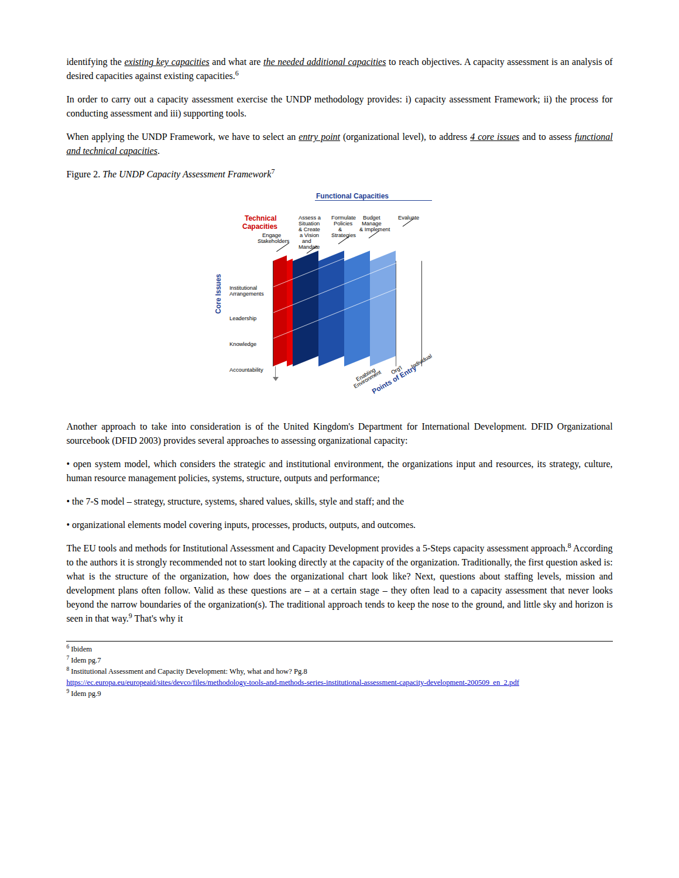identifying the existing key capacities and what are the needed additional capacities to reach objectives. A capacity assessment is an analysis of desired capacities against existing capacities.6
In order to carry out a capacity assessment exercise the UNDP methodology provides: i) capacity assessment Framework; ii) the process for conducting assessment and iii) supporting tools.
When applying the UNDP Framework, we have to select an entry point (organizational level), to address 4 core issues and to assess functional and technical capacities.
Figure 2. The UNDP Capacity Assessment Framework7
Functional Capacities
Technical Capacities Assess a Situation & Create a Vision and Mandate Formulate Policies & Strategies Budget Manage & Implement Evaluate Engage Stakeholders
Core Issues Institutional Arrangements Leadership Knowledge Accountability
Enabling Environment Org'l Individual Points of Entry
Another approach to take into consideration is of the United Kingdom's Department for International Development. DFID Organizational sourcebook (DFID 2003) provides several approaches to assessing organizational capacity:
• open system model, which considers the strategic and institutional environment, the organizations input and resources, its strategy, culture, human resource management policies, systems, structure, outputs and performance;
• the 7-S model – strategy, structure, systems, shared values, skills, style and staff; and the
• organizational elements model covering inputs, processes, products, outputs, and outcomes.
The EU tools and methods for Institutional Assessment and Capacity Development provides a 5-Steps capacity assessment approach.8 According to the authors it is strongly recommended not to start looking directly at the capacity of the organization. Traditionally, the first question asked is: what is the structure of the organization, how does the organizational chart look like? Next, questions about staffing levels, mission and development plans often follow. Valid as these questions are – at a certain stage – they often lead to a capacity assessment that never looks beyond the narrow boundaries of the organization(s). The traditional approach tends to keep the nose to the ground, and little sky and horizon is seen in that way.9 That's why it
6 Ibidem
7 Idem pg.7
8 Institutional Assessment and Capacity Development: Why, what and how? Pg.8
https://ec.europa.eu/europeaid/sites/devco/files/methodology-tools-and-methods-series-institutional-assessment-capacity-development-200509_en_2.pdf
9 Idem pg.9